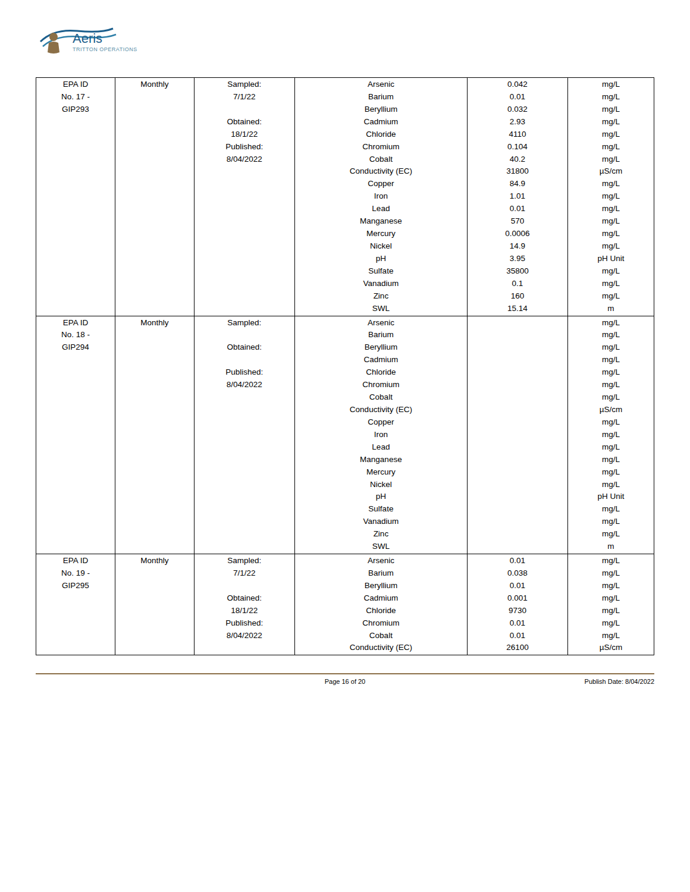Aeris TRITTON OPERATIONS
| EPA ID No. 17 - GIP293 | Monthly | Sampled: 7/1/22 Obtained: 18/1/22 Published: 8/04/2022 | Arsenic Barium Beryllium Cadmium Chloride Chromium Cobalt Conductivity (EC) Copper Iron Lead Manganese Mercury Nickel pH Sulfate Vanadium Zinc SWL | 0.042 0.01 0.032 2.93 4110 0.104 40.2 31800 84.9 1.01 0.01 570 0.0006 14.9 3.95 35800 0.1 160 15.14 | mg/L mg/L mg/L mg/L mg/L mg/L mg/L µS/cm mg/L mg/L mg/L mg/L mg/L mg/L pH Unit mg/L mg/L mg/L m |
| EPA ID No. 18 - GIP294 | Monthly | Sampled: Obtained: Published: 8/04/2022 | Arsenic Barium Beryllium Cadmium Chloride Chromium Cobalt Conductivity (EC) Copper Iron Lead Manganese Mercury Nickel pH Sulfate Vanadium Zinc SWL | | mg/L mg/L mg/L mg/L mg/L mg/L mg/L µS/cm mg/L mg/L mg/L mg/L mg/L mg/L pH Unit mg/L mg/L mg/L m |
| EPA ID No. 19 - GIP295 | Monthly | Sampled: 7/1/22 Obtained: 18/1/22 Published: 8/04/2022 | Arsenic Barium Beryllium Cadmium Chloride Chromium Cobalt Conductivity (EC) | 0.01 0.038 0.01 0.001 9730 0.01 0.01 26100 | mg/L mg/L mg/L mg/L mg/L mg/L mg/L µS/cm |
Page 16 of 20
Publish Date: 8/04/2022